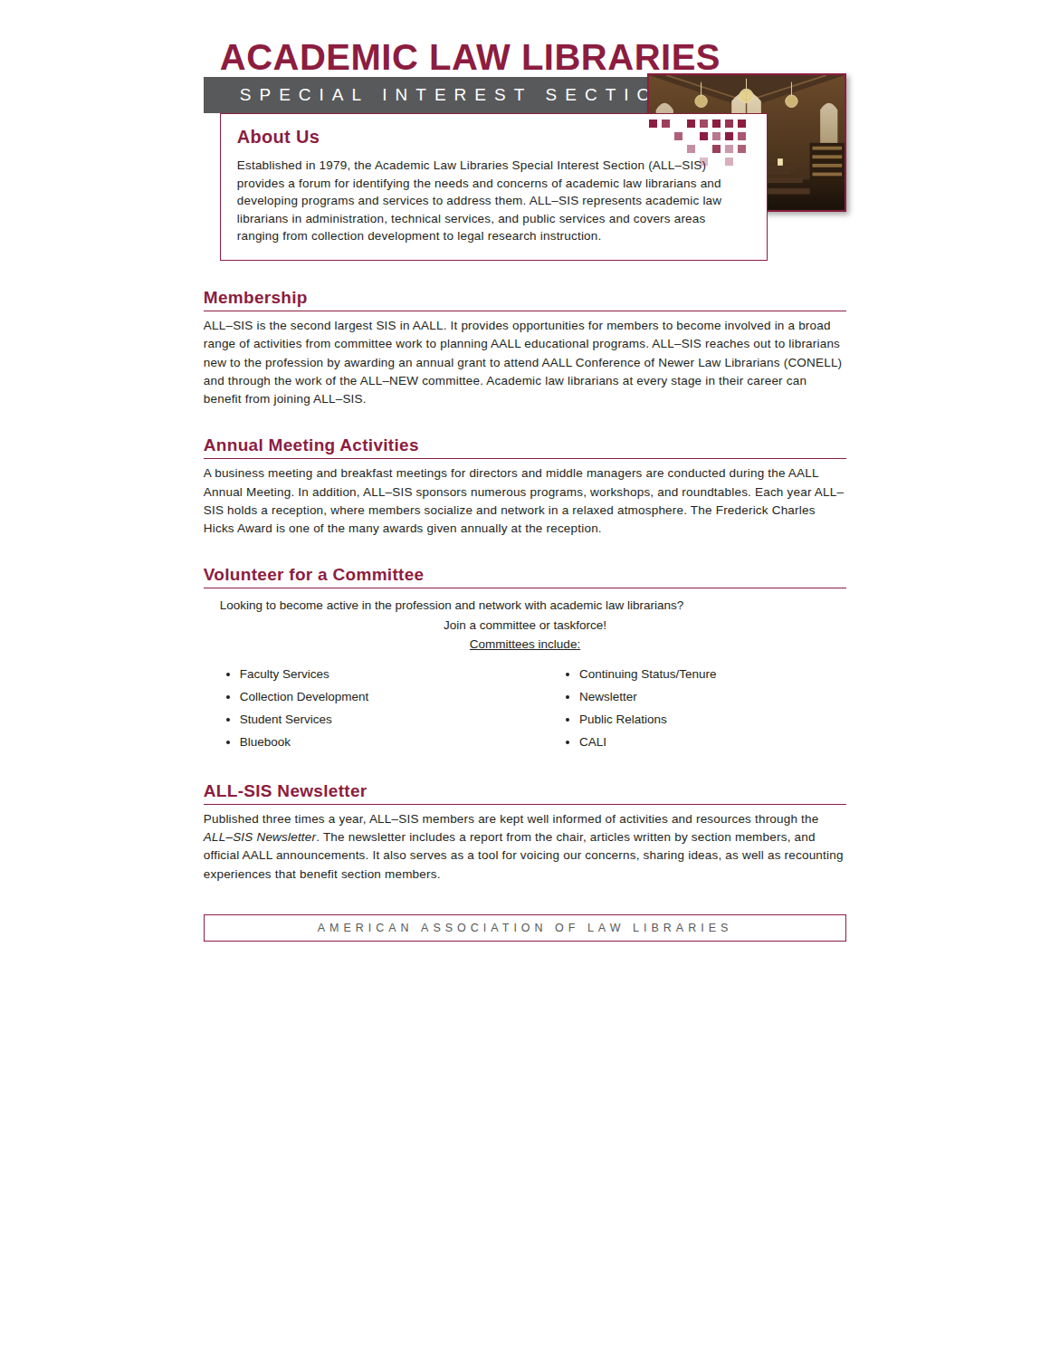Academic Law Libraries
SPECIAL INTEREST SECTION
About Us
Established in 1979, the Academic Law Libraries Special Interest Section (ALL–SIS) provides a forum for identifying the needs and concerns of academic law librarians and developing programs and services to address them. ALL–SIS represents academic law librarians in administration, technical services, and public services and covers areas ranging from collection development to legal research instruction.
Membership
ALL–SIS is the second largest SIS in AALL. It provides opportunities for members to become involved in a broad range of activities from committee work to planning AALL educational programs. ALL–SIS reaches out to librarians new to the profession by awarding an annual grant to attend AALL Conference of Newer Law Librarians (CONELL) and through the work of the ALL–NEW committee. Academic law librarians at every stage in their career can benefit from joining ALL–SIS.
Annual Meeting Activities
A business meeting and breakfast meetings for directors and middle managers are conducted during the AALL Annual Meeting. In addition, ALL–SIS sponsors numerous programs, workshops, and roundtables. Each year ALL–SIS holds a reception, where members socialize and network in a relaxed atmosphere. The Frederick Charles Hicks Award is one of the many awards given annually at the reception.
Volunteer for a Committee
Looking to become active in the profession and network with academic law librarians? Join a committee or taskforce! Committees include:
Faculty Services
Collection Development
Student Services
Bluebook
Continuing Status/Tenure
Newsletter
Public Relations
CALI
ALL-SIS Newsletter
Published three times a year, ALL–SIS members are kept well informed of activities and resources through the ALL–SIS Newsletter. The newsletter includes a report from the chair, articles written by section members, and official AALL announcements. It also serves as a tool for voicing our concerns, sharing ideas, as well as recounting experiences that benefit section members.
AMERICAN ASSOCIATION OF LAW LIBRARIES